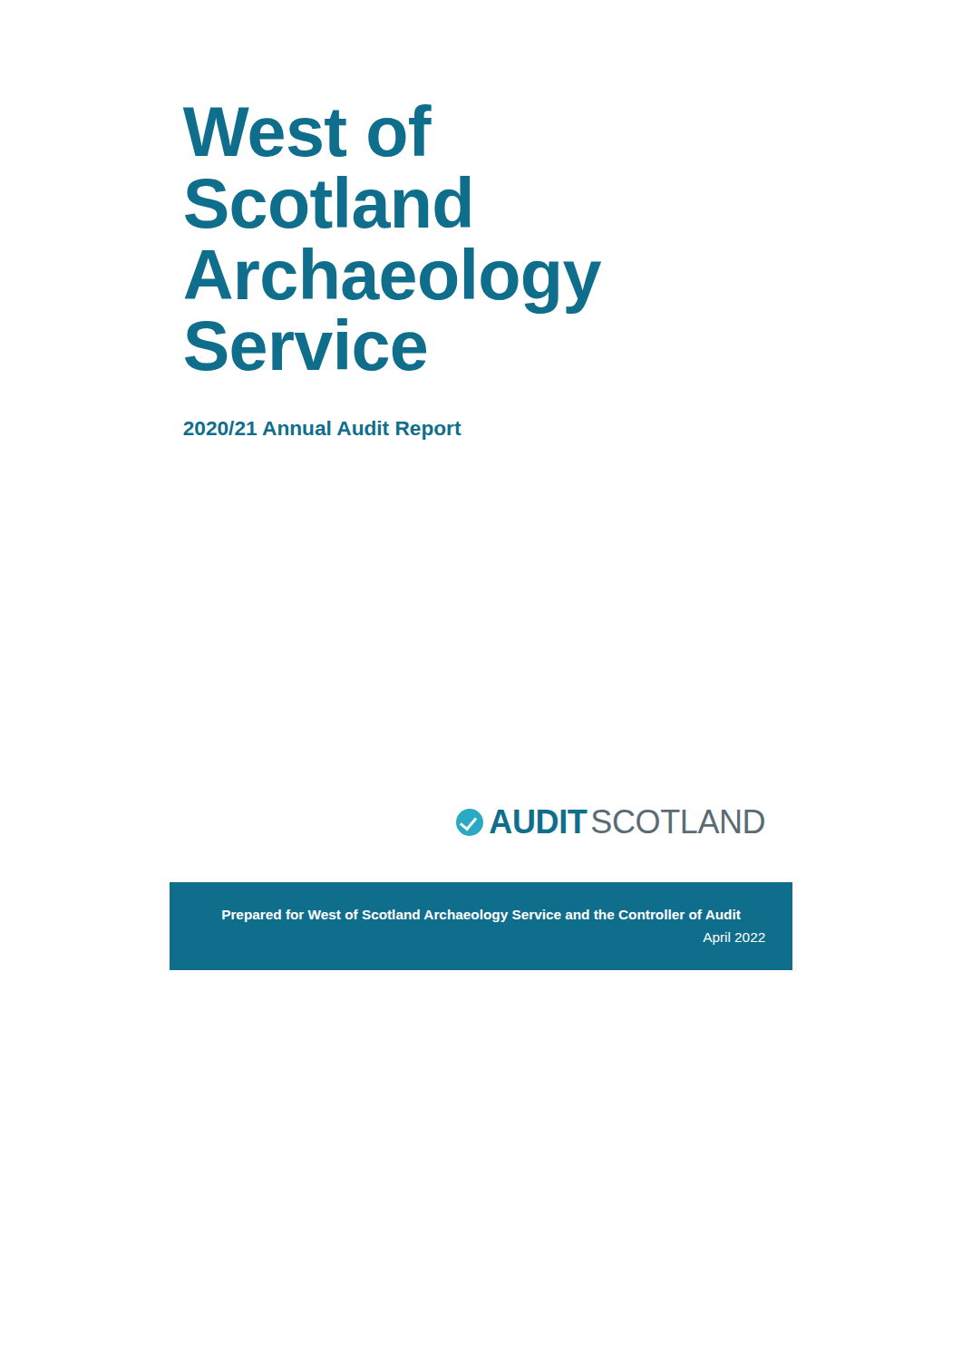West of Scotland Archaeology Service
2020/21 Annual Audit Report
AUDIT SCOTLAND
Prepared for West of Scotland Archaeology Service and the Controller of Audit
April 2022